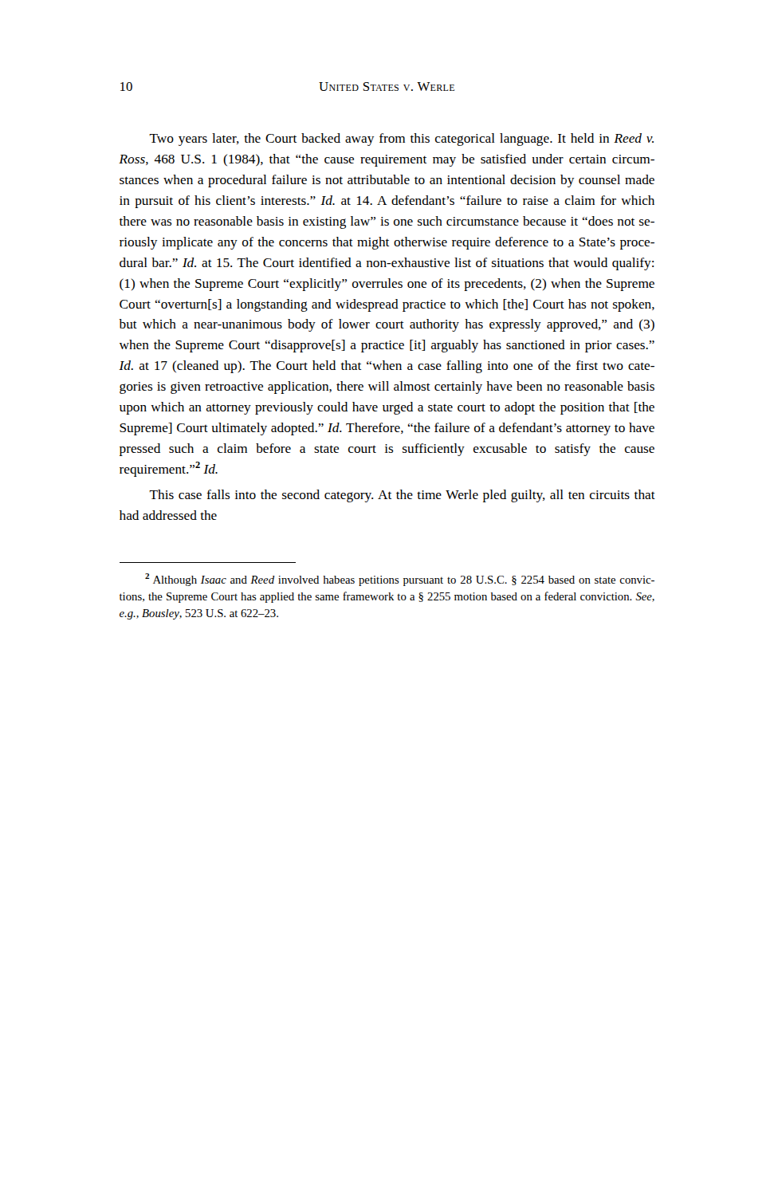10
United States v. Werle
Two years later, the Court backed away from this categorical language. It held in Reed v. Ross, 468 U.S. 1 (1984), that “the cause requirement may be satisfied under certain circumstances when a procedural failure is not attributable to an intentional decision by counsel made in pursuit of his client’s interests.” Id. at 14. A defendant’s “failure to raise a claim for which there was no reasonable basis in existing law” is one such circumstance because it “does not seriously implicate any of the concerns that might otherwise require deference to a State’s procedural bar.” Id. at 15. The Court identified a non-exhaustive list of situations that would qualify: (1) when the Supreme Court “explicitly” overrules one of its precedents, (2) when the Supreme Court “overturn[s] a longstanding and widespread practice to which [the] Court has not spoken, but which a near-unanimous body of lower court authority has expressly approved,” and (3) when the Supreme Court “disapprove[s] a practice [it] arguably has sanctioned in prior cases.” Id. at 17 (cleaned up). The Court held that “when a case falling into one of the first two categories is given retroactive application, there will almost certainly have been no reasonable basis upon which an attorney previously could have urged a state court to adopt the position that [the Supreme] Court ultimately adopted.” Id. Therefore, “the failure of a defendant’s attorney to have pressed such a claim before a state court is sufficiently excusable to satisfy the cause requirement.”2 Id.
This case falls into the second category. At the time Werle pled guilty, all ten circuits that had addressed the
2 Although Isaac and Reed involved habeas petitions pursuant to 28 U.S.C. § 2254 based on state convictions, the Supreme Court has applied the same framework to a § 2255 motion based on a federal conviction. See, e.g., Bousley, 523 U.S. at 622–23.